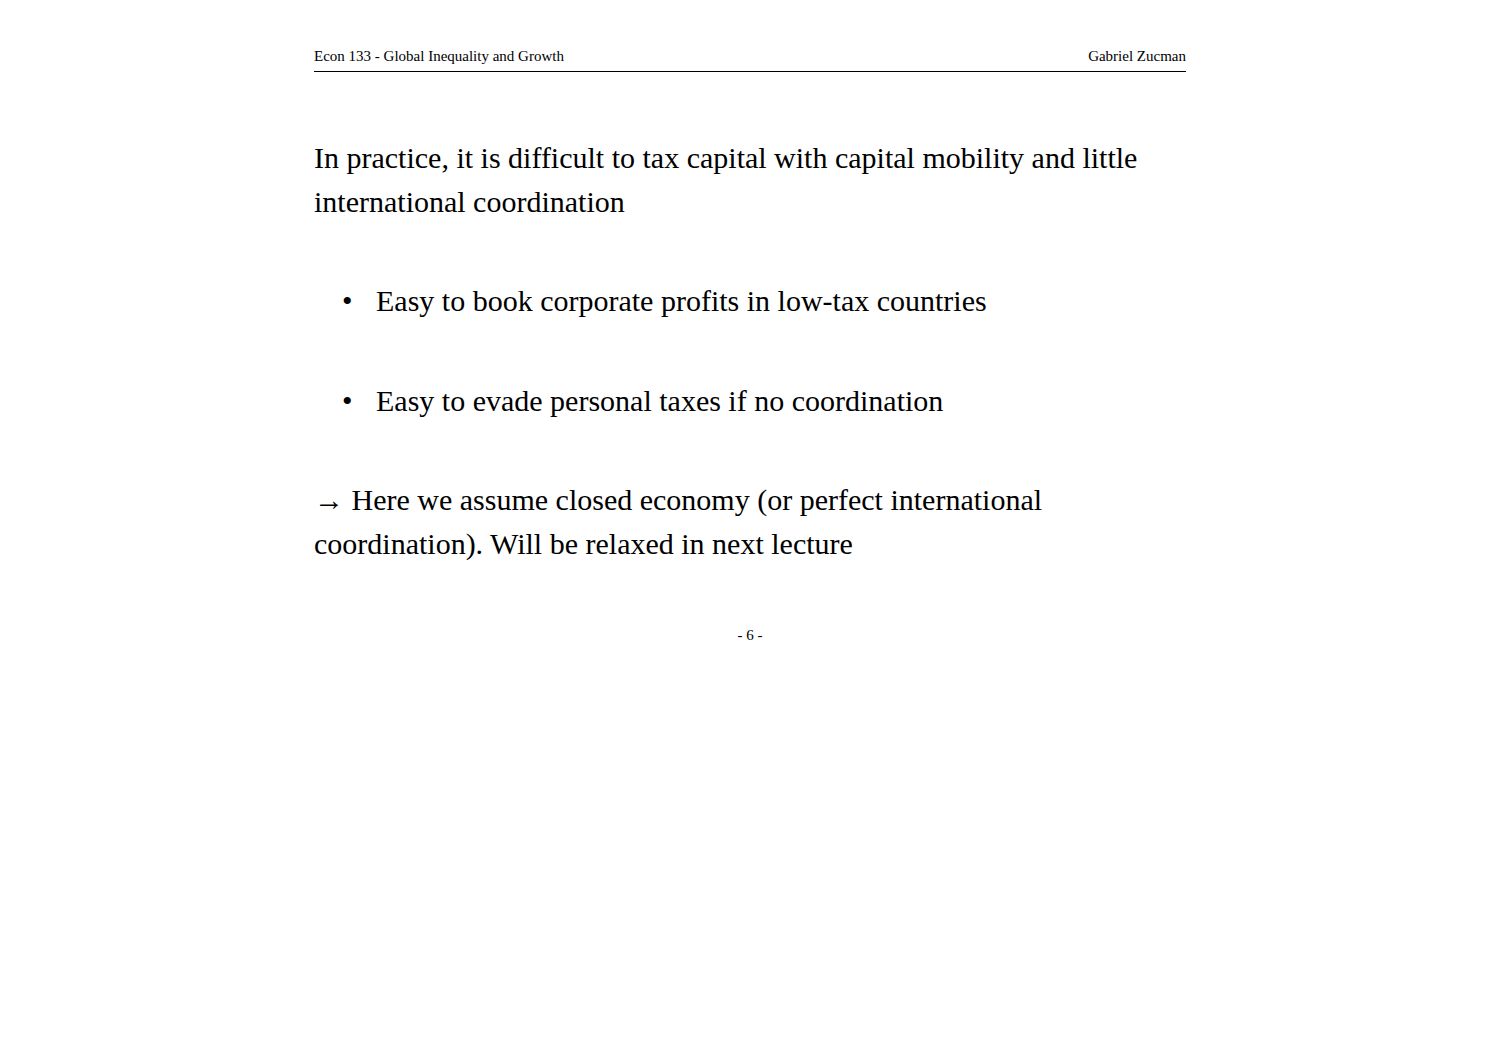Econ 133 - Global Inequality and Growth
Gabriel Zucman
In practice, it is difficult to tax capital with capital mobility and little international coordination
Easy to book corporate profits in low-tax countries
Easy to evade personal taxes if no coordination
→ Here we assume closed economy (or perfect international coordination). Will be relaxed in next lecture
- 6 -